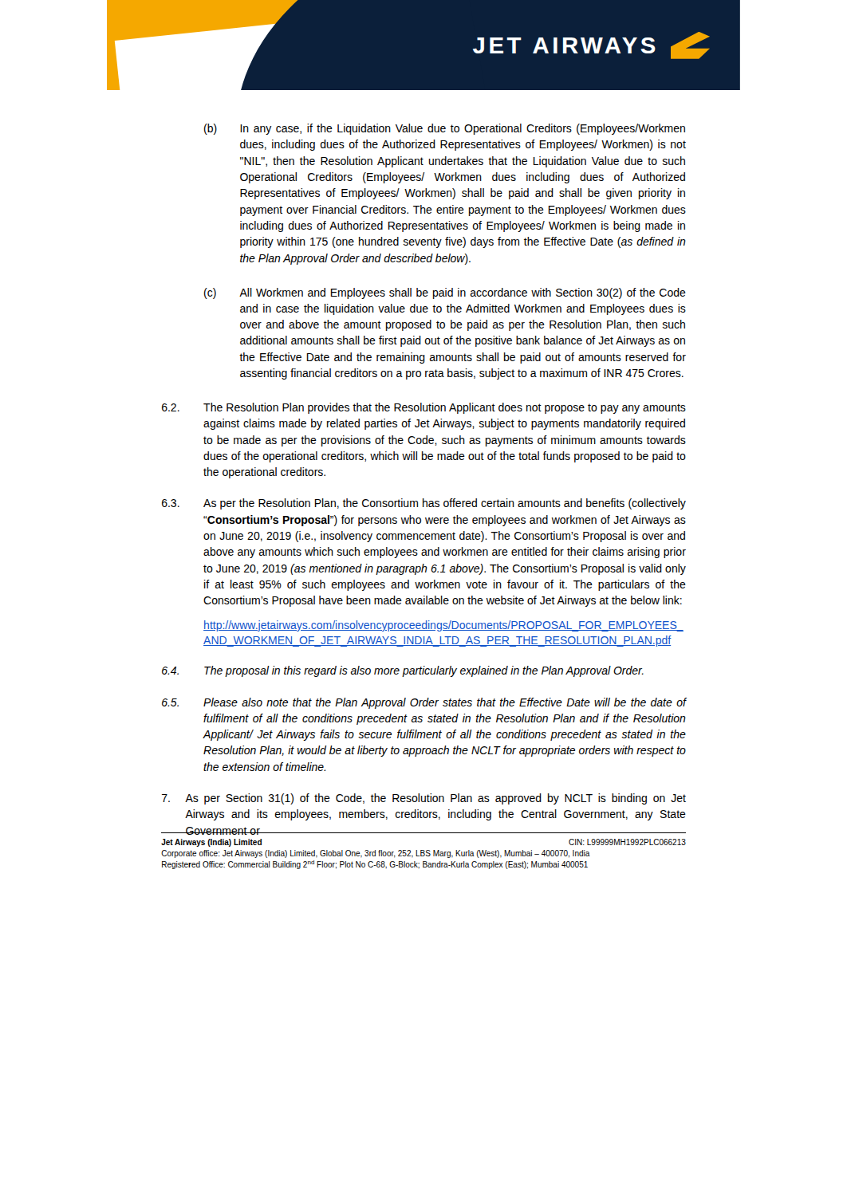JET AIRWAYS
(b) In any case, if the Liquidation Value due to Operational Creditors (Employees/Workmen dues, including dues of the Authorized Representatives of Employees/ Workmen) is not "NIL", then the Resolution Applicant undertakes that the Liquidation Value due to such Operational Creditors (Employees/ Workmen dues including dues of Authorized Representatives of Employees/ Workmen) shall be paid and shall be given priority in payment over Financial Creditors. The entire payment to the Employees/ Workmen dues including dues of Authorized Representatives of Employees/ Workmen is being made in priority within 175 (one hundred seventy five) days from the Effective Date (as defined in the Plan Approval Order and described below).
(c) All Workmen and Employees shall be paid in accordance with Section 30(2) of the Code and in case the liquidation value due to the Admitted Workmen and Employees dues is over and above the amount proposed to be paid as per the Resolution Plan, then such additional amounts shall be first paid out of the positive bank balance of Jet Airways as on the Effective Date and the remaining amounts shall be paid out of amounts reserved for assenting financial creditors on a pro rata basis, subject to a maximum of INR 475 Crores.
6.2. The Resolution Plan provides that the Resolution Applicant does not propose to pay any amounts against claims made by related parties of Jet Airways, subject to payments mandatorily required to be made as per the provisions of the Code, such as payments of minimum amounts towards dues of the operational creditors, which will be made out of the total funds proposed to be paid to the operational creditors.
6.3. As per the Resolution Plan, the Consortium has offered certain amounts and benefits (collectively “Consortium’s Proposal”) for persons who were the employees and workmen of Jet Airways as on June 20, 2019 (i.e., insolvency commencement date). The Consortium’s Proposal is over and above any amounts which such employees and workmen are entitled for their claims arising prior to June 20, 2019 (as mentioned in paragraph 6.1 above). The Consortium’s Proposal is valid only if at least 95% of such employees and workmen vote in favour of it. The particulars of the Consortium’s Proposal have been made available on the website of Jet Airways at the below link:
http://www.jetairways.com/insolvencyproceedings/Documents/PROPOSAL_FOR_EMPLOYEES_AND_WORKMEN_OF_JET_AIRWAYS_INDIA_LTD_AS_PER_THE_RESOLUTION_PLAN.pdf
6.4. The proposal in this regard is also more particularly explained in the Plan Approval Order.
6.5. Please also note that the Plan Approval Order states that the Effective Date will be the date of fulfilment of all the conditions precedent as stated in the Resolution Plan and if the Resolution Applicant/ Jet Airways fails to secure fulfilment of all the conditions precedent as stated in the Resolution Plan, it would be at liberty to approach the NCLT for appropriate orders with respect to the extension of timeline.
7. As per Section 31(1) of the Code, the Resolution Plan as approved by NCLT is binding on Jet Airways and its employees, members, creditors, including the Central Government, any State Government or
Jet Airways (India) Limited CIN: L99999MH1992PLC066213
Corporate office: Jet Airways (India) Limited, Global One, 3rd floor, 252, LBS Marg, Kurla (West), Mumbai – 400070, India
Registered Office: Commercial Building 2nd Floor; Plot No C-68, G-Block; Bandra-Kurla Complex (East); Mumbai 400051